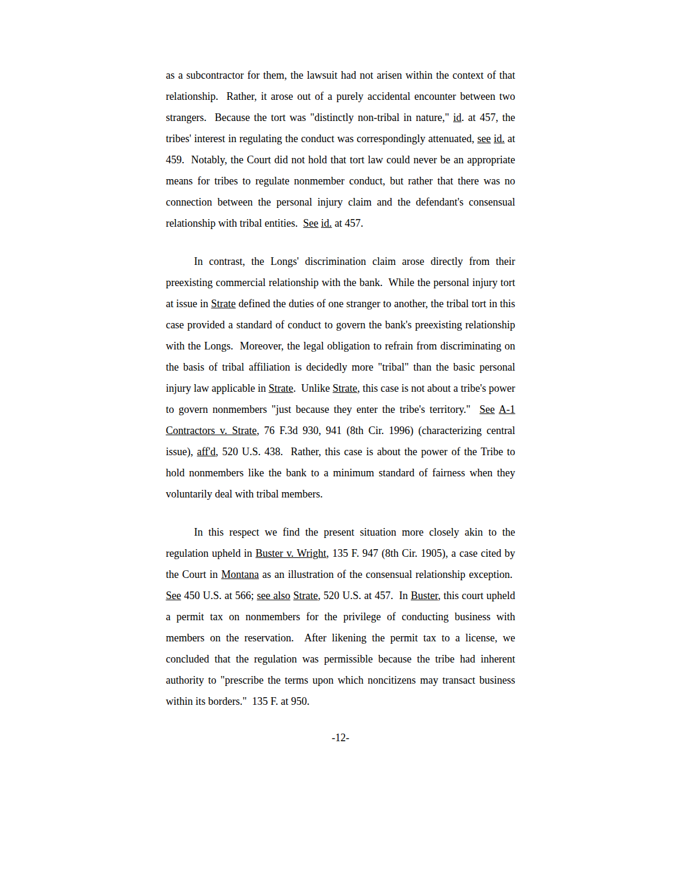as a subcontractor for them, the lawsuit had not arisen within the context of that relationship. Rather, it arose out of a purely accidental encounter between two strangers. Because the tort was "distinctly non-tribal in nature," id. at 457, the tribes' interest in regulating the conduct was correspondingly attenuated, see id. at 459. Notably, the Court did not hold that tort law could never be an appropriate means for tribes to regulate nonmember conduct, but rather that there was no connection between the personal injury claim and the defendant's consensual relationship with tribal entities. See id. at 457.
In contrast, the Longs' discrimination claim arose directly from their preexisting commercial relationship with the bank. While the personal injury tort at issue in Strate defined the duties of one stranger to another, the tribal tort in this case provided a standard of conduct to govern the bank's preexisting relationship with the Longs. Moreover, the legal obligation to refrain from discriminating on the basis of tribal affiliation is decidedly more "tribal" than the basic personal injury law applicable in Strate. Unlike Strate, this case is not about a tribe's power to govern nonmembers "just because they enter the tribe's territory." See A-1 Contractors v. Strate, 76 F.3d 930, 941 (8th Cir. 1996) (characterizing central issue), aff'd, 520 U.S. 438. Rather, this case is about the power of the Tribe to hold nonmembers like the bank to a minimum standard of fairness when they voluntarily deal with tribal members.
In this respect we find the present situation more closely akin to the regulation upheld in Buster v. Wright, 135 F. 947 (8th Cir. 1905), a case cited by the Court in Montana as an illustration of the consensual relationship exception. See 450 U.S. at 566; see also Strate, 520 U.S. at 457. In Buster, this court upheld a permit tax on nonmembers for the privilege of conducting business with members on the reservation. After likening the permit tax to a license, we concluded that the regulation was permissible because the tribe had inherent authority to "prescribe the terms upon which noncitizens may transact business within its borders." 135 F. at 950.
-12-